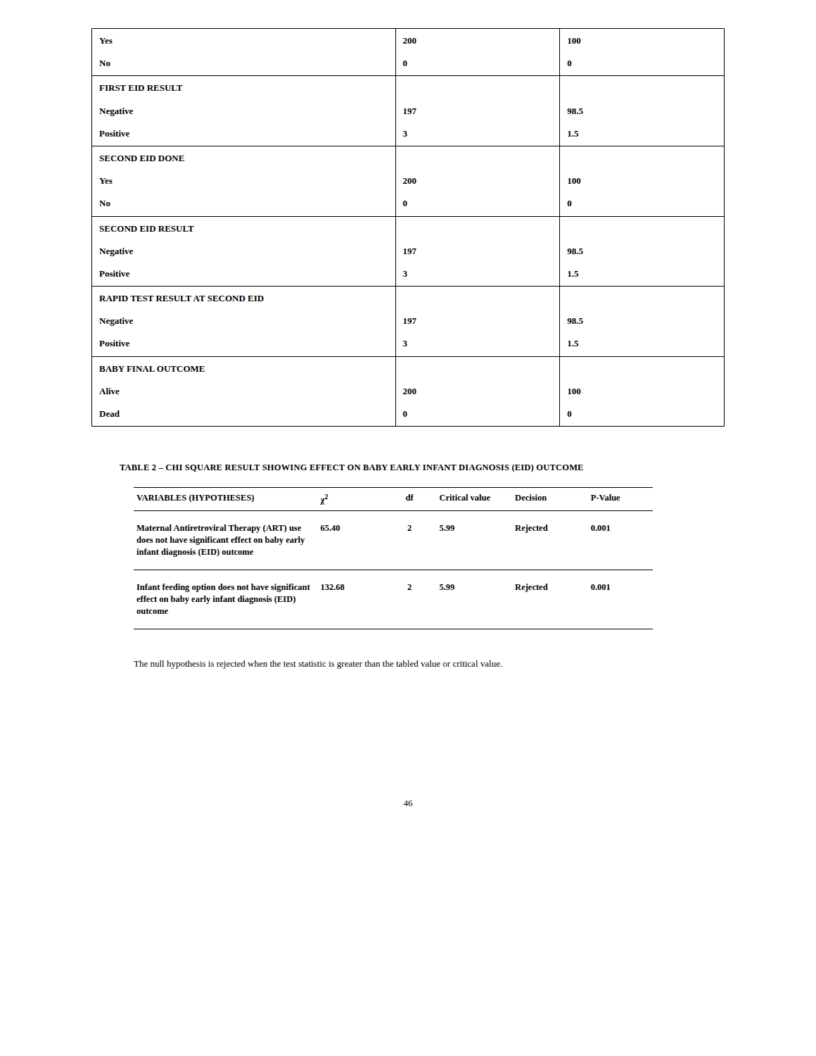| Yes No | 200 0 | 100 0 |
| FIRST EID RESULT Negative Positive | 197 3 | 98.5 1.5 |
| SECOND EID DONE Yes No | 200 0 | 100 0 |
| SECOND EID RESULT Negative Positive | 197 3 | 98.5 1.5 |
| RAPID TEST RESULT AT SECOND EID Negative Positive | 197 3 | 98.5 1.5 |
| BABY FINAL OUTCOME Alive Dead | 200 0 | 100 0 |
TABLE 2 – CHI SQUARE RESULT SHOWING EFFECT ON BABY EARLY INFANT DIAGNOSIS (EID) OUTCOME
| VARIABLES (HYPOTHESES) | χ 2 | df | Critical value | Decision | P-Value |
| --- | --- | --- | --- | --- | --- |
| Maternal Antiretroviral Therapy (ART) use does not have significant effect on baby early infant diagnosis (EID) outcome | 65.40 | 2 | 5.99 | Rejected | 0.001 |
| Infant feeding option does not have significant effect on baby early infant diagnosis (EID) outcome | 132.68 | 2 | 5.99 | Rejected | 0.001 |
The null hypothesis is rejected when the test statistic is greater than the tabled value or critical value.
46